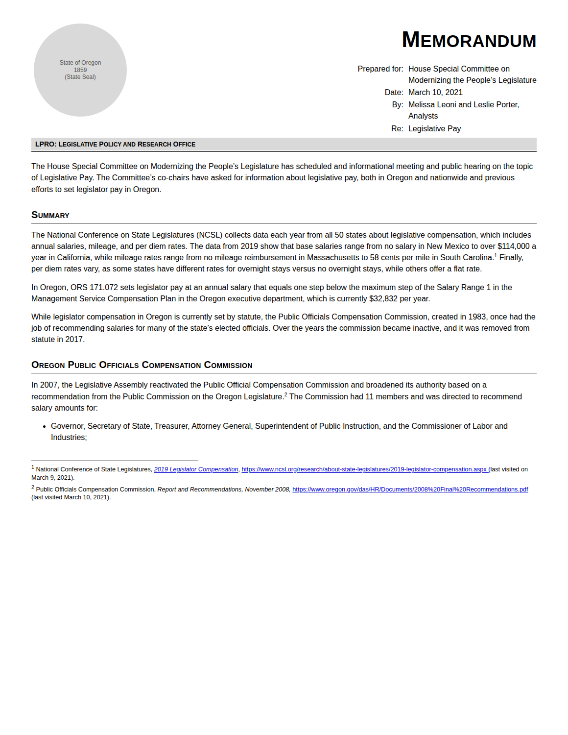State of Oregon
1859
(State Seal)
MEMORANDUM
| Prepared for: | House Special Committee on Modernizing the People’s Legislature |
| Date: | March 10, 2021 |
| By: | Melissa Leoni and Leslie Porter, Analysts |
| Re: | Legislative Pay |
LPRO: LEGISLATIVE POLICY AND RESEARCH OFFICE
The House Special Committee on Modernizing the People’s Legislature has scheduled and informational meeting and public hearing on the topic of Legislative Pay. The Committee’s co-chairs have asked for information about legislative pay, both in Oregon and nationwide and previous efforts to set legislator pay in Oregon.
Summary
The National Conference on State Legislatures (NCSL) collects data each year from all 50 states about legislative compensation, which includes annual salaries, mileage, and per diem rates. The data from 2019 show that base salaries range from no salary in New Mexico to over $114,000 a year in California, while mileage rates range from no mileage reimbursement in Massachusetts to 58 cents per mile in South Carolina.1 Finally, per diem rates vary, as some states have different rates for overnight stays versus no overnight stays, while others offer a flat rate.
In Oregon, ORS 171.072 sets legislator pay at an annual salary that equals one step below the maximum step of the Salary Range 1 in the Management Service Compensation Plan in the Oregon executive department, which is currently $32,832 per year.
While legislator compensation in Oregon is currently set by statute, the Public Officials Compensation Commission, created in 1983, once had the job of recommending salaries for many of the state’s elected officials. Over the years the commission became inactive, and it was removed from statute in 2017.
Oregon Public Officials Compensation Commission
In 2007, the Legislative Assembly reactivated the Public Official Compensation Commission and broadened its authority based on a recommendation from the Public Commission on the Oregon Legislature.2 The Commission had 11 members and was directed to recommend salary amounts for:
Governor, Secretary of State, Treasurer, Attorney General, Superintendent of Public Instruction, and the Commissioner of Labor and Industries;
1 National Conference of State Legislatures, 2019 Legislator Compensation, https://www.ncsl.org/research/about-state-legislatures/2019-legislator-compensation.aspx (last visited on March 9, 2021).
2 Public Officials Compensation Commission, Report and Recommendations, November 2008, https://www.oregon.gov/das/HR/Documents/2008%20Final%20Recommendations.pdf (last visited March 10, 2021).